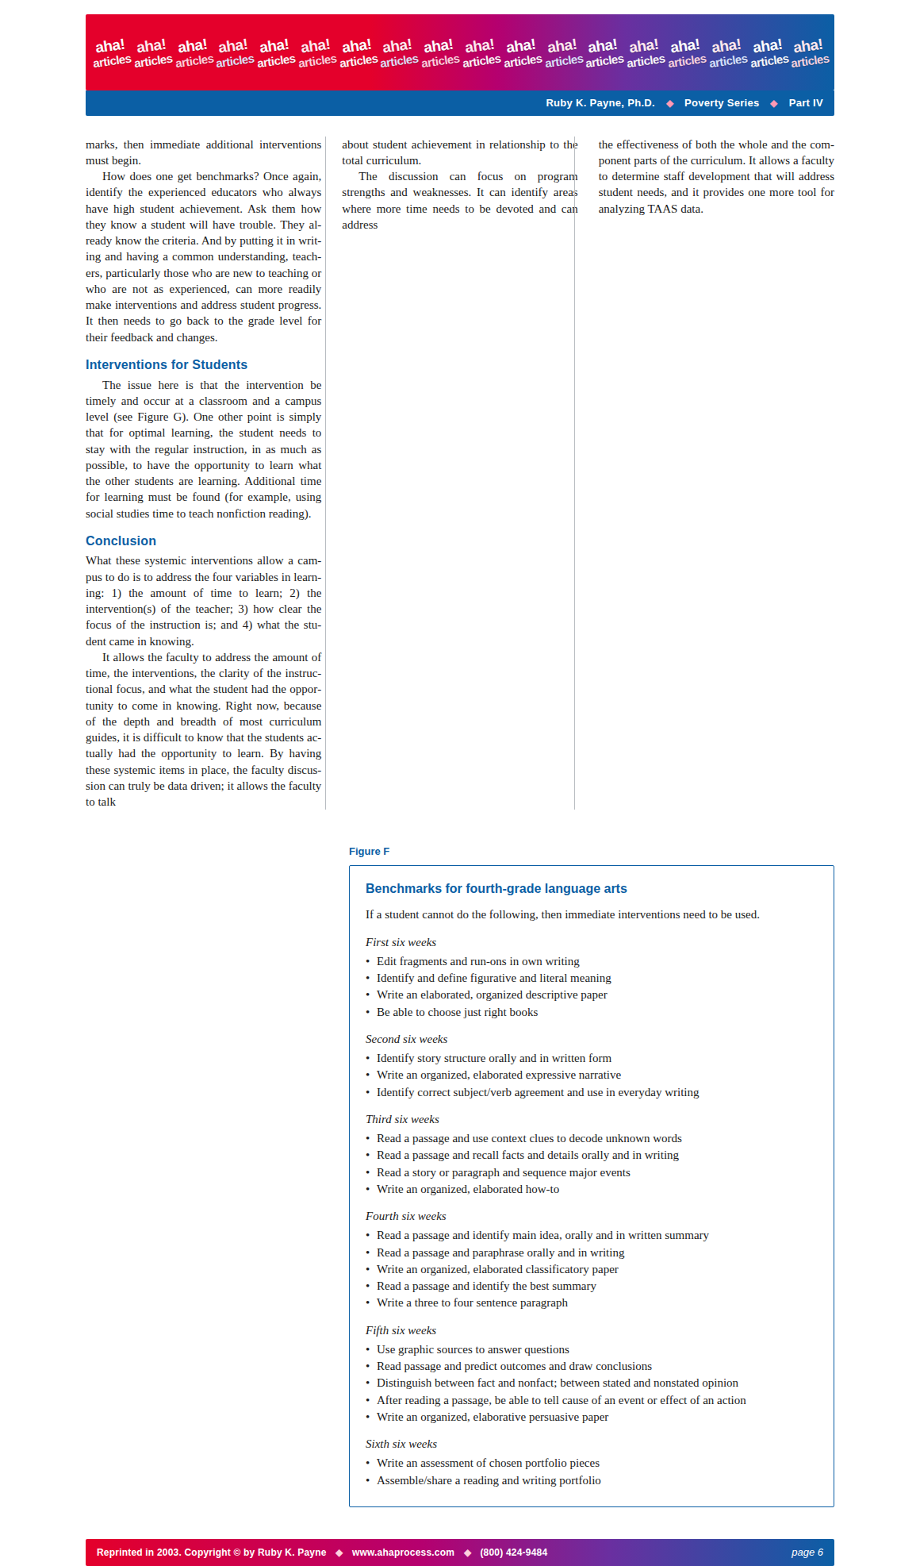aha!articles
aha!articles
aha!articles
aha!articles
aha!articles
aha!articles
aha!articles
aha!articles
aha!articles
aha!articles
aha!articles
aha!articles
aha!articles
aha!articles
aha!articles
aha!articles
aha!articles
aha!articles
Ruby K. Payne, Ph.D. ◆ Poverty Series ◆ Part IV
marks, then immediate additional interventions must begin.
How does one get benchmarks? Once again, identify the experienced educators who always have high student achievement. Ask them how they know a student will have trouble. They already know the criteria. And by putting it in writing and having a common understanding, teachers, particularly those who are new to teaching or who are not as experienced, can more readily make interventions and address student progress. It then needs to go back to the grade level for their feedback and changes.
Interventions for Students
The issue here is that the intervention be timely and occur at a classroom and a campus level (see Figure G). One other point is simply that for optimal learning, the student needs to stay with the regular instruction, in as much as possible, to have the opportunity to learn what the other students are learning. Additional time for learning must be found (for example, using social studies time to teach nonfiction reading).
Conclusion
What these systemic interventions allow a campus to do is to address the four variables in learning: 1) the amount of time to learn; 2) the intervention(s) of the teacher; 3) how clear the focus of the instruction is; and 4) what the student came in knowing.
It allows the faculty to address the amount of time, the interventions, the clarity of the instructional focus, and what the student had the opportunity to come in knowing. Right now, because of the depth and breadth of most curriculum guides, it is difficult to know that the students actually had the opportunity to learn. By having these systemic items in place, the faculty discussion can truly be data driven; it allows the faculty to talk
about student achievement in relationship to the total curriculum.
The discussion can focus on program strengths and weaknesses. It can identify areas where more time needs to be devoted and can address
the effectiveness of both the whole and the component parts of the curriculum. It allows a faculty to determine staff development that will address student needs, and it provides one more tool for analyzing TAAS data.
Figure F
Benchmarks for fourth-grade language arts
If a student cannot do the following, then immediate interventions need to be used.
First six weeks
Edit fragments and run-ons in own writing
Identify and define figurative and literal meaning
Write an elaborated, organized descriptive paper
Be able to choose just right books
Second six weeks
Identify story structure orally and in written form
Write an organized, elaborated expressive narrative
Identify correct subject/verb agreement and use in everyday writing
Third six weeks
Read a passage and use context clues to decode unknown words
Read a passage and recall facts and details orally and in writing
Read a story or paragraph and sequence major events
Write an organized, elaborated how-to
Fourth six weeks
Read a passage and identify main idea, orally and in written summary
Read a passage and paraphrase orally and in writing
Write an organized, elaborated classificatory paper
Read a passage and identify the best summary
Write a three to four sentence paragraph
Fifth six weeks
Use graphic sources to answer questions
Read passage and predict outcomes and draw conclusions
Distinguish between fact and nonfact; between stated and nonstated opinion
After reading a passage, be able to tell cause of an event or effect of an action
Write an organized, elaborative persuasive paper
Sixth six weeks
Write an assessment of chosen portfolio pieces
Assemble/share a reading and writing portfolio
Reprinted in 2003. Copyright © by Ruby K. Payne ◆ www.ahaprocess.com ◆ (800) 424-9484
page 6